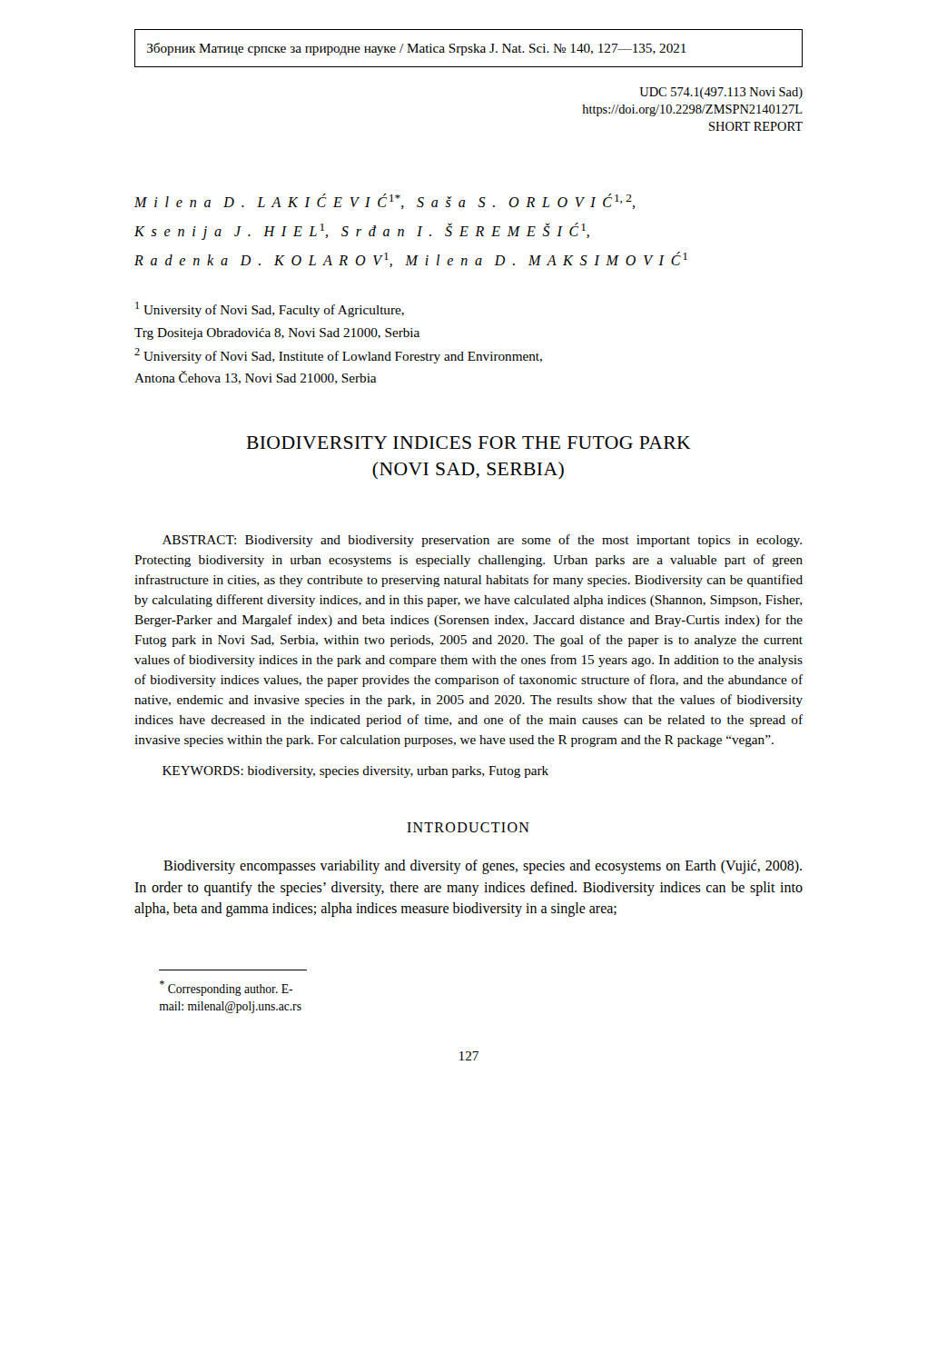Зборник Матице српске за природне науке / Matica Srpska J. Nat. Sci. № 140, 127—135, 2021
UDC 574.1(497.113 Novi Sad)
https://doi.org/10.2298/ZMSPN2140127L
SHORT REPORT
M i l e n a D . L A K I Ć E V I Ć1*, S a š a S . O R L O V I Ć1, 2,
K s e n i j a J . H I E L1, S r đ a n I . Š E R E M E Š I Ć1,
R a d e n k a D . K O L A R O V1, M i l e n a D . M A K S I M O V I Ć1
1 University of Novi Sad, Faculty of Agriculture,
Trg Dositeja Obradovića 8, Novi Sad 21000, Serbia
2 University of Novi Sad, Institute of Lowland Forestry and Environment,
Antona Čehova 13, Novi Sad 21000, Serbia
BIODIVERSITY INDICES FOR THE FUTOG PARK
(NOVI SAD, SERBIA)
ABSTRACT: Biodiversity and biodiversity preservation are some of the most important topics in ecology. Protecting biodiversity in urban ecosystems is especially challenging. Urban parks are a valuable part of green infrastructure in cities, as they contribute to preserving natural habitats for many species. Biodiversity can be quantified by calculating different diversity indices, and in this paper, we have calculated alpha indices (Shannon, Simpson, Fisher, Berger-Parker and Margalef index) and beta indices (Sorensen index, Jaccard distance and Bray-Curtis index) for the Futog park in Novi Sad, Serbia, within two periods, 2005 and 2020. The goal of the paper is to analyze the current values of biodiversity indices in the park and compare them with the ones from 15 years ago. In addition to the analysis of biodiversity indices values, the paper provides the comparison of taxonomic structure of flora, and the abundance of native, endemic and invasive species in the park, in 2005 and 2020. The results show that the values of biodiversity indices have decreased in the indicated period of time, and one of the main causes can be related to the spread of invasive species within the park. For calculation purposes, we have used the R program and the R package “vegan”.
KEYWORDS: biodiversity, species diversity, urban parks, Futog park
INTRODUCTION
Biodiversity encompasses variability and diversity of genes, species and ecosystems on Earth (Vujić, 2008). In order to quantify the species’ diversity, there are many indices defined. Biodiversity indices can be split into alpha, beta and gamma indices; alpha indices measure biodiversity in a single area;
* Corresponding author. E-mail: milenal@polj.uns.ac.rs
127